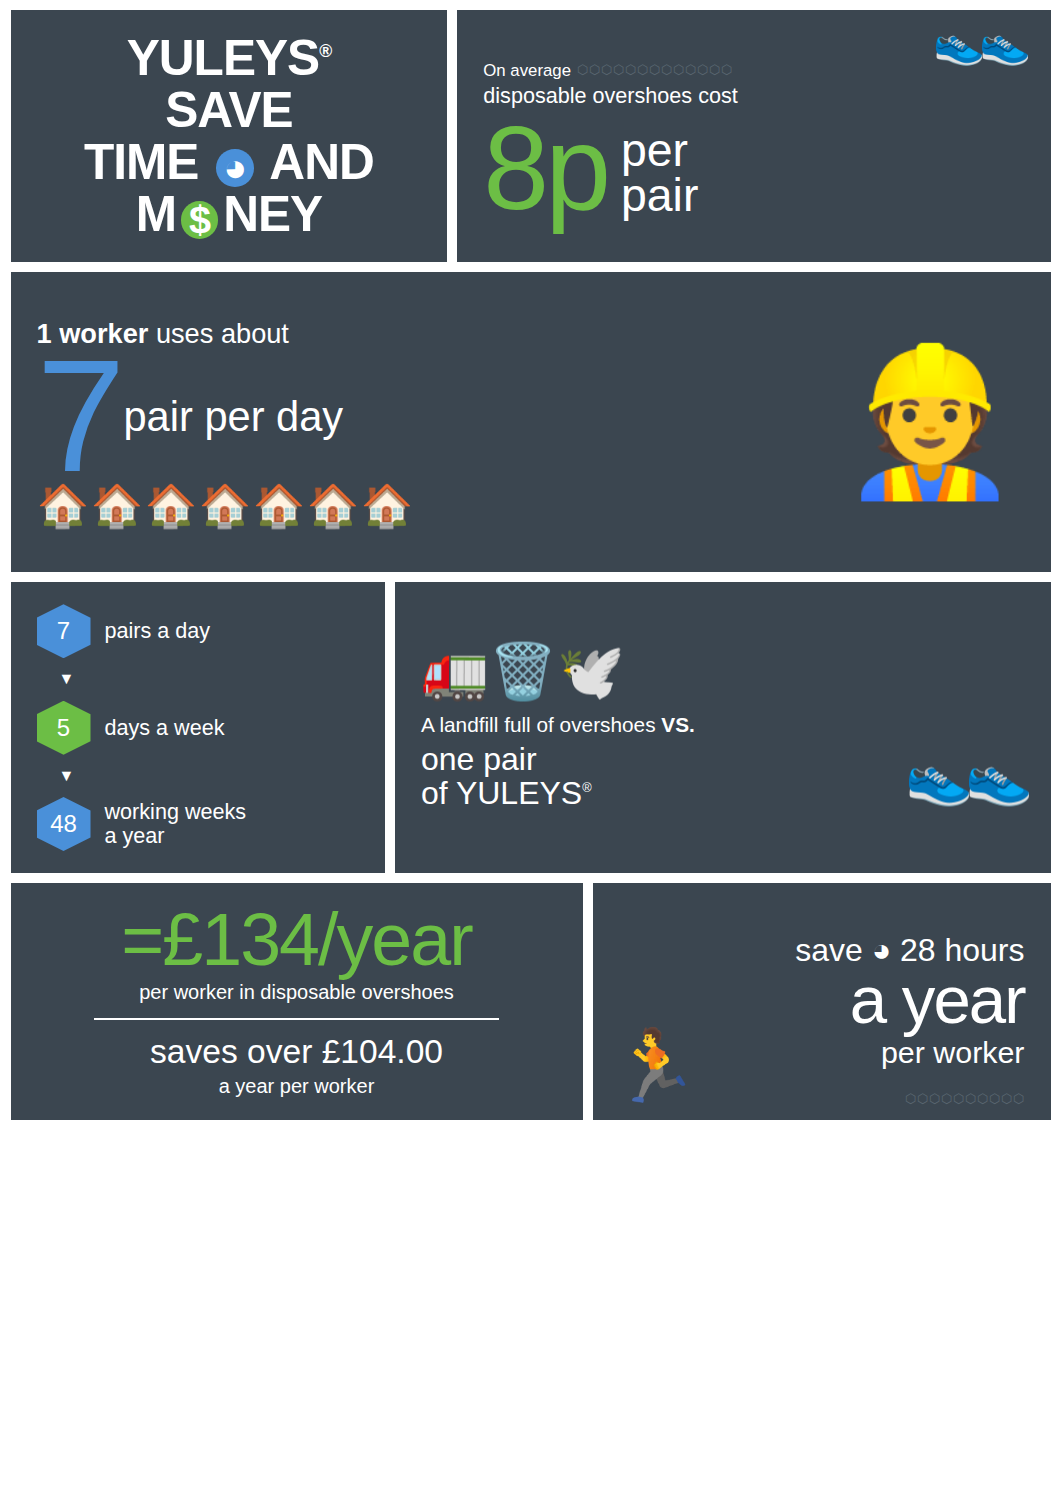YULEYS®
SAVE
TIME ◕ AND
M$NEY
👟👟
On average ⬡⬡⬡⬡⬡⬡⬡⬡⬡⬡⬡⬡⬡
disposable overshoes cost
8p per
pair
1 worker uses about
7 pair per day
🏠🏠🏠🏠🏠🏠🏠
👷
7
pairs a day
▼
5
days a week
▼
48
working weeks
a year
🚛🗑️🕊️
A landfill full of overshoes VS.
one pair
of YULEYS®
👟👟
=£134/year
per worker in disposable overshoes
saves over £104.00
a year per worker
save ◕ 28 hours
a year
per worker
🏃
⬡⬡⬡⬡⬡⬡⬡⬡⬡⬡